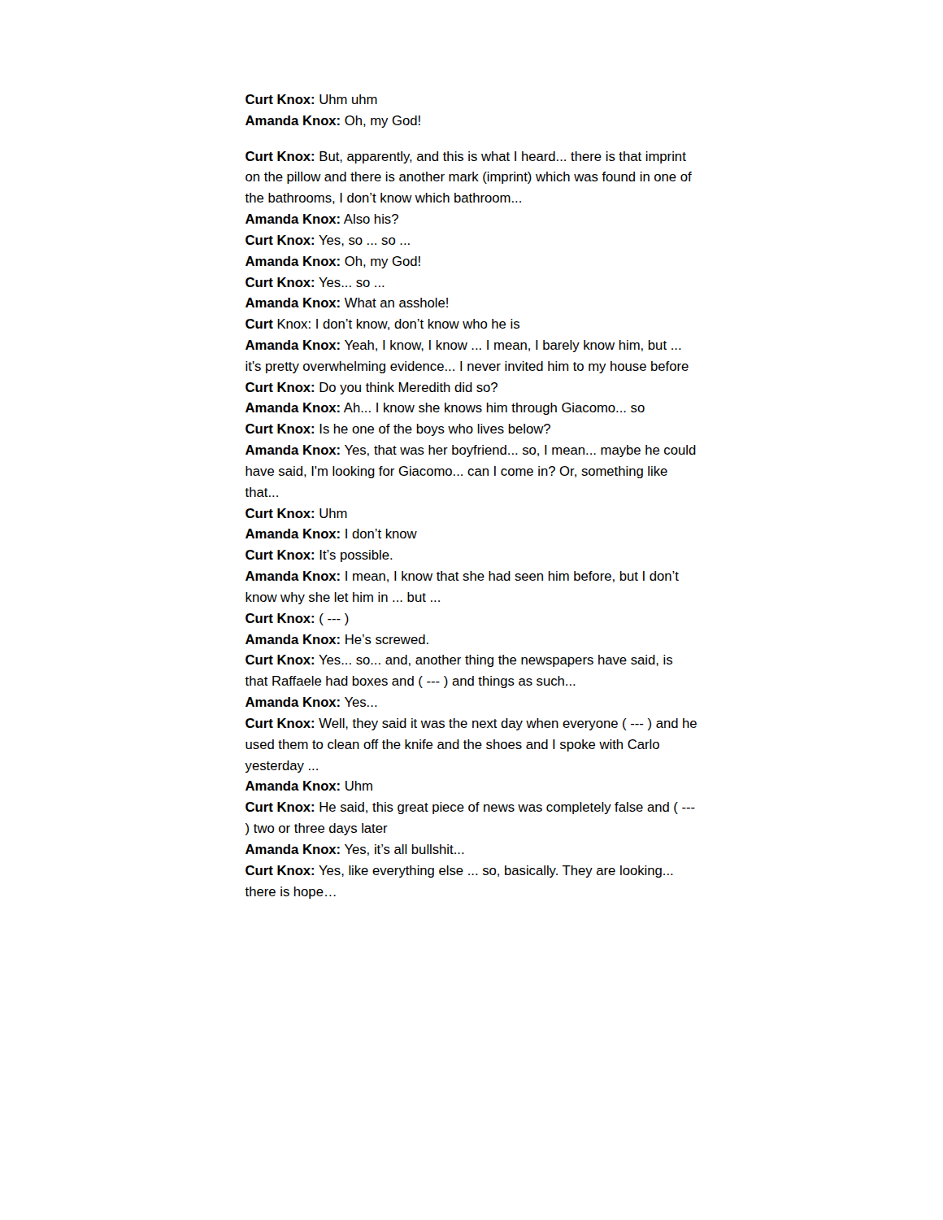Curt Knox: Uhm uhm
Amanda Knox: Oh, my God!
Curt Knox: But, apparently, and this is what I heard... there is that imprint on the pillow and there is another mark (imprint) which was found in one of the bathrooms, I don’t know which bathroom...
Amanda Knox: Also his?
Curt Knox: Yes, so ... so ...
Amanda Knox: Oh, my God!
Curt Knox: Yes... so ...
Amanda Knox: What an asshole!
Curt Knox: I don’t know, don’t know who he is
Amanda Knox: Yeah, I know, I know ... I mean, I barely know him, but ... it's pretty overwhelming evidence... I never invited him to my house before
Curt Knox: Do you think Meredith did so?
Amanda Knox: Ah... I know she knows him through Giacomo... so
Curt Knox: Is he one of the boys who lives below?
Amanda Knox: Yes, that was her boyfriend... so, I mean... maybe he could have said, I'm looking for Giacomo... can I come in? Or, something like that...
Curt Knox: Uhm
Amanda Knox: I don’t know
Curt Knox: It’s possible.
Amanda Knox: I mean, I know that she had seen him before, but I don’t know why she let him in ... but ...
Curt Knox: ( --- )
Amanda Knox: He’s screwed.
Curt Knox: Yes... so... and, another thing the newspapers have said, is that Raffaele had boxes and ( --- ) and things as such...
Amanda Knox: Yes...
Curt Knox: Well, they said it was the next day when everyone ( --- ) and he used them to clean off the knife and the shoes and I spoke with Carlo yesterday ...
Amanda Knox: Uhm
Curt Knox: He said, this great piece of news was completely false and ( --- ) two or three days later
Amanda Knox: Yes, it’s all bullshit...
Curt Knox: Yes, like everything else ... so, basically. They are looking... there is hope…